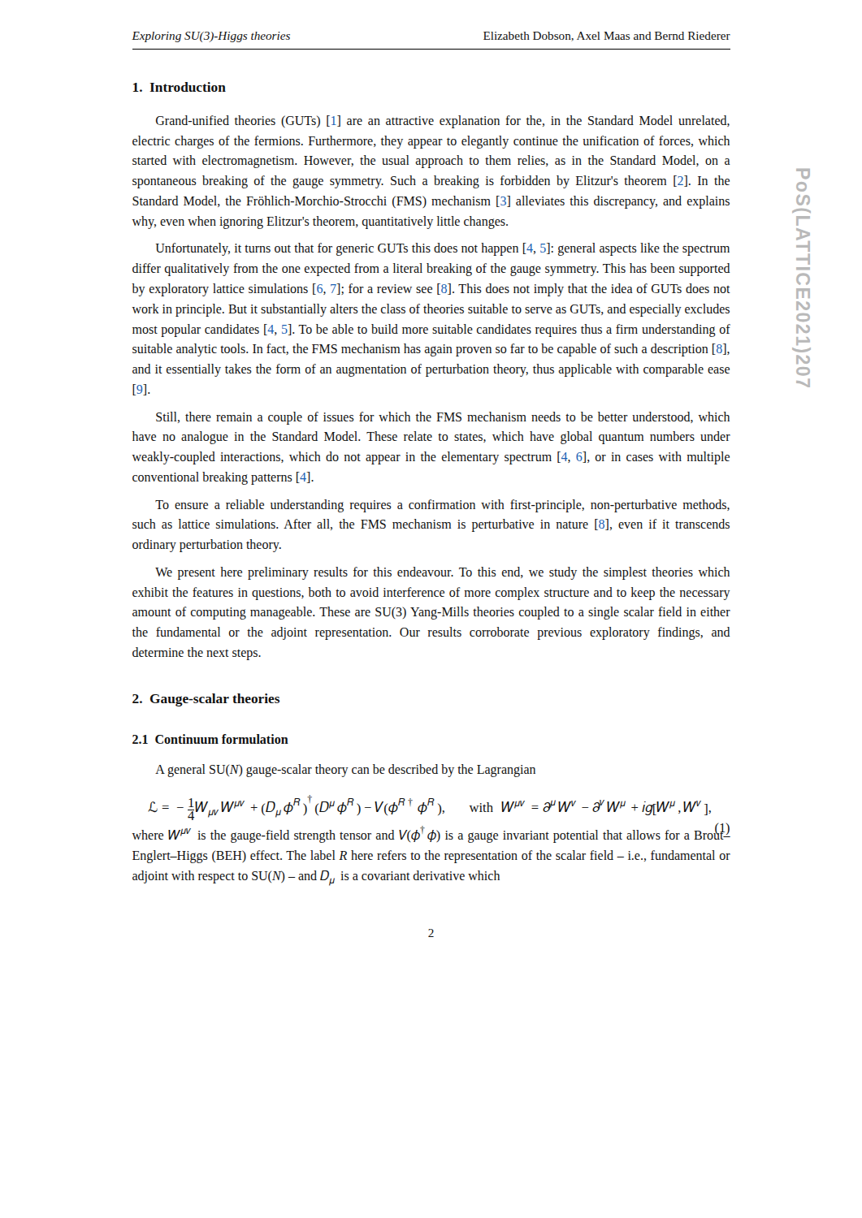PoS(LATTICE2021)207
Exploring SU(3)-Higgs theories Elizabeth Dobson, Axel Maas and Bernd Riederer
1. Introduction
Grand-unified theories (GUTs) [1] are an attractive explanation for the, in the Standard Model unrelated, electric charges of the fermions. Furthermore, they appear to elegantly continue the unification of forces, which started with electromagnetism. However, the usual approach to them relies, as in the Standard Model, on a spontaneous breaking of the gauge symmetry. Such a breaking is forbidden by Elitzur's theorem [2]. In the Standard Model, the Fröhlich-Morchio-Strocchi (FMS) mechanism [3] alleviates this discrepancy, and explains why, even when ignoring Elitzur's theorem, quantitatively little changes.
Unfortunately, it turns out that for generic GUTs this does not happen [4, 5]: general aspects like the spectrum differ qualitatively from the one expected from a literal breaking of the gauge symmetry. This has been supported by exploratory lattice simulations [6, 7]; for a review see [8]. This does not imply that the idea of GUTs does not work in principle. But it substantially alters the class of theories suitable to serve as GUTs, and especially excludes most popular candidates [4, 5]. To be able to build more suitable candidates requires thus a firm understanding of suitable analytic tools. In fact, the FMS mechanism has again proven so far to be capable of such a description [8], and it essentially takes the form of an augmentation of perturbation theory, thus applicable with comparable ease [9].
Still, there remain a couple of issues for which the FMS mechanism needs to be better understood, which have no analogue in the Standard Model. These relate to states, which have global quantum numbers under weakly-coupled interactions, which do not appear in the elementary spectrum [4, 6], or in cases with multiple conventional breaking patterns [4].
To ensure a reliable understanding requires a confirmation with first-principle, non-perturbative methods, such as lattice simulations. After all, the FMS mechanism is perturbative in nature [8], even if it transcends ordinary perturbation theory.
We present here preliminary results for this endeavour. To this end, we study the simplest theories which exhibit the features in questions, both to avoid interference of more complex structure and to keep the necessary amount of computing manageable. These are SU(3) Yang-Mills theories coupled to a single scalar field in either the fundamental or the adjoint representation. Our results corroborate previous exploratory findings, and determine the next steps.
2. Gauge-scalar theories
2.1 Continuum formulation
A general SU(N) gauge-scalar theory can be described by the Lagrangian
ℒ = − 14 Wμν Wμν + (DμϕR) † (DμϕR) − V (ϕR†ϕR) , with Wμν = ∂μ Wν − ∂ν Wμ + ig [Wμ,Wν] , (1)
where Wμν is the gauge-field strength tensor and V(ϕ†ϕ) is a gauge invariant potential that allows for a Brout–Englert–Higgs (BEH) effect. The label R here refers to the representation of the scalar field – i.e., fundamental or adjoint with respect to SU(N) – and Dμ is a covariant derivative which
2